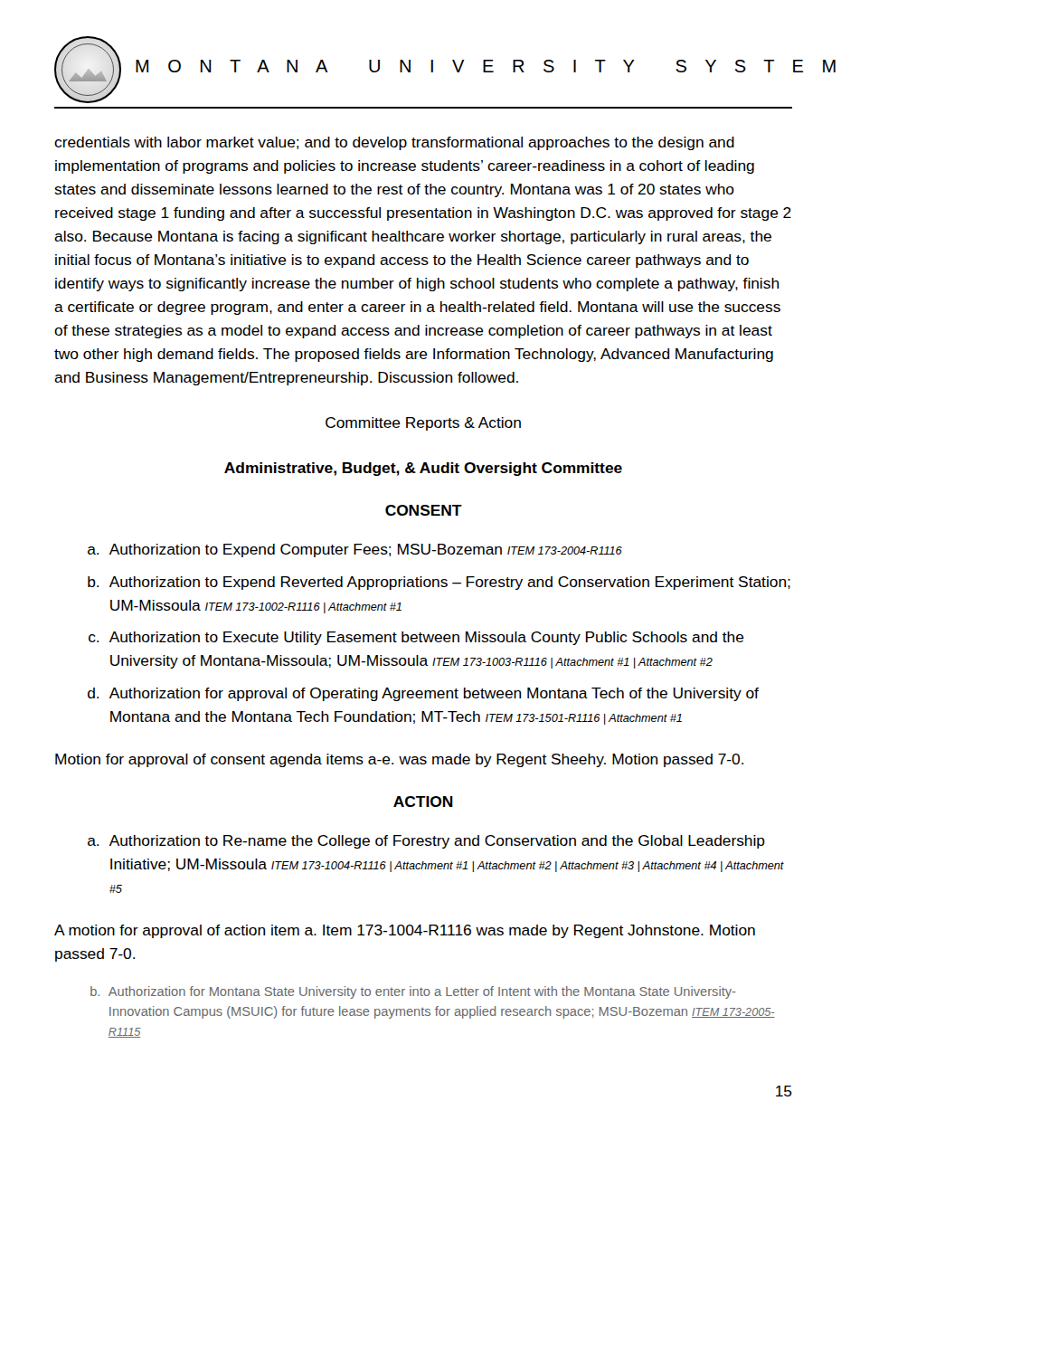M O N T A N A U N I V E R S I T Y S Y S T E M
credentials with labor market value; and to develop transformational approaches to the design and implementation of programs and policies to increase students’ career-readiness in a cohort of leading states and disseminate lessons learned to the rest of the country. Montana was 1 of 20 states who received stage 1 funding and after a successful presentation in Washington D.C. was approved for stage 2 also. Because Montana is facing a significant healthcare worker shortage, particularly in rural areas, the initial focus of Montana’s initiative is to expand access to the Health Science career pathways and to identify ways to significantly increase the number of high school students who complete a pathway, finish a certificate or degree program, and enter a career in a health-related field. Montana will use the success of these strategies as a model to expand access and increase completion of career pathways in at least two other high demand fields. The proposed fields are Information Technology, Advanced Manufacturing and Business Management/Entrepreneurship. Discussion followed.
Committee Reports & Action
Administrative, Budget, & Audit Oversight Committee
CONSENT
Authorization to Expend Computer Fees; MSU-Bozeman ITEM 173-2004-R1116
Authorization to Expend Reverted Appropriations – Forestry and Conservation Experiment Station; UM-Missoula ITEM 173-1002-R1116 | Attachment #1
Authorization to Execute Utility Easement between Missoula County Public Schools and the University of Montana-Missoula; UM-Missoula ITEM 173-1003-R1116 | Attachment #1 | Attachment #2
Authorization for approval of Operating Agreement between Montana Tech of the University of Montana and the Montana Tech Foundation; MT-Tech ITEM 173-1501-R1116 | Attachment #1
Motion for approval of consent agenda items a-e. was made by Regent Sheehy. Motion passed 7-0.
ACTION
Authorization to Re-name the College of Forestry and Conservation and the Global Leadership Initiative; UM-Missoula ITEM 173-1004-R1116 | Attachment #1 | Attachment #2 | Attachment #3 | Attachment #4 | Attachment #5
A motion for approval of action item a. Item 173-1004-R1116 was made by Regent Johnstone. Motion passed 7-0.
Authorization for Montana State University to enter into a Letter of Intent with the Montana State University-Innovation Campus (MSUIC) for future lease payments for applied research space; MSU-Bozeman ITEM 173-2005-R1115
15